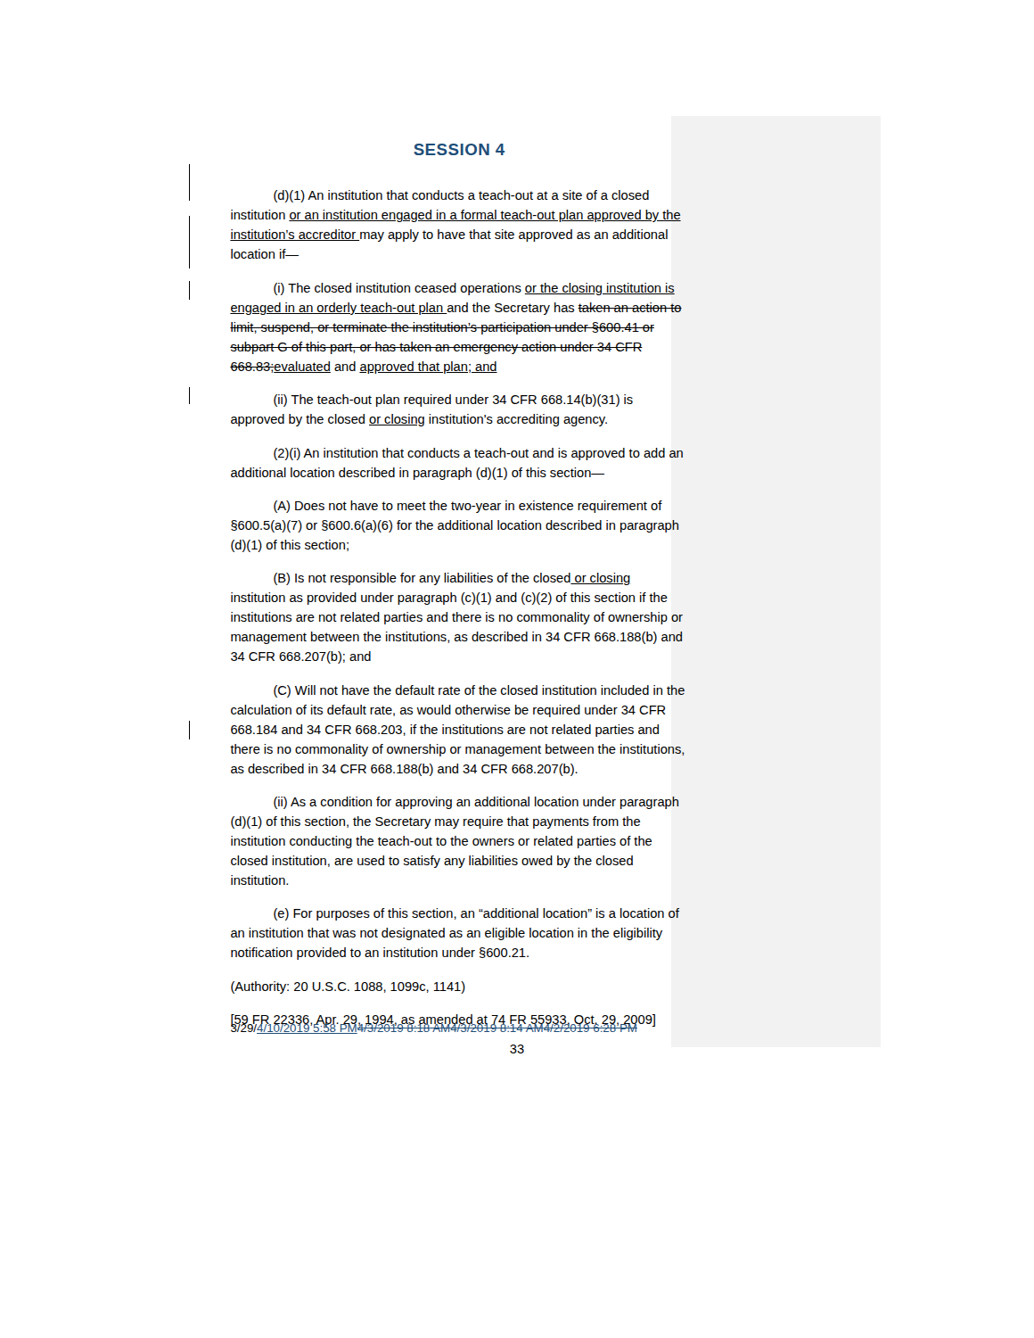SESSION 4
(d)(1) An institution that conducts a teach-out at a site of a closed institution or an institution engaged in a formal teach-out plan approved by the institution’s accreditor may apply to have that site approved as an additional location if—
(i) The closed institution ceased operations or the closing institution is engaged in an orderly teach-out plan and the Secretary has taken an action to limit, suspend, or terminate the institution’s participation under §600.41 or subpart G of this part, or has taken an emergency action under 34 CFR 668.83;evaluated and approved that plan; and
(ii) The teach-out plan required under 34 CFR 668.14(b)(31) is approved by the closed or closing institution's accrediting agency.
(2)(i) An institution that conducts a teach-out and is approved to add an additional location described in paragraph (d)(1) of this section—
(A) Does not have to meet the two-year in existence requirement of §600.5(a)(7) or §600.6(a)(6) for the additional location described in paragraph (d)(1) of this section;
(B) Is not responsible for any liabilities of the closed or closing institution as provided under paragraph (c)(1) and (c)(2) of this section if the institutions are not related parties and there is no commonality of ownership or management between the institutions, as described in 34 CFR 668.188(b) and 34 CFR 668.207(b); and
(C) Will not have the default rate of the closed institution included in the calculation of its default rate, as would otherwise be required under 34 CFR 668.184 and 34 CFR 668.203, if the institutions are not related parties and there is no commonality of ownership or management between the institutions, as described in 34 CFR 668.188(b) and 34 CFR 668.207(b).
(ii) As a condition for approving an additional location under paragraph (d)(1) of this section, the Secretary may require that payments from the institution conducting the teach-out to the owners or related parties of the closed institution, are used to satisfy any liabilities owed by the closed institution.
(e) For purposes of this section, an “additional location” is a location of an institution that was not designated as an eligible location in the eligibility notification provided to an institution under §600.21.
(Authority: 20 U.S.C. 1088, 1099c, 1141)
[59 FR 22336, Apr. 29, 1994, as amended at 74 FR 55933, Oct. 29, 2009]
3/29/4/10/2019 5:58 PM 4/3/2019 8:18 AM 4/3/2019 8:14 AM 4/2/2019 6:28 PM
33